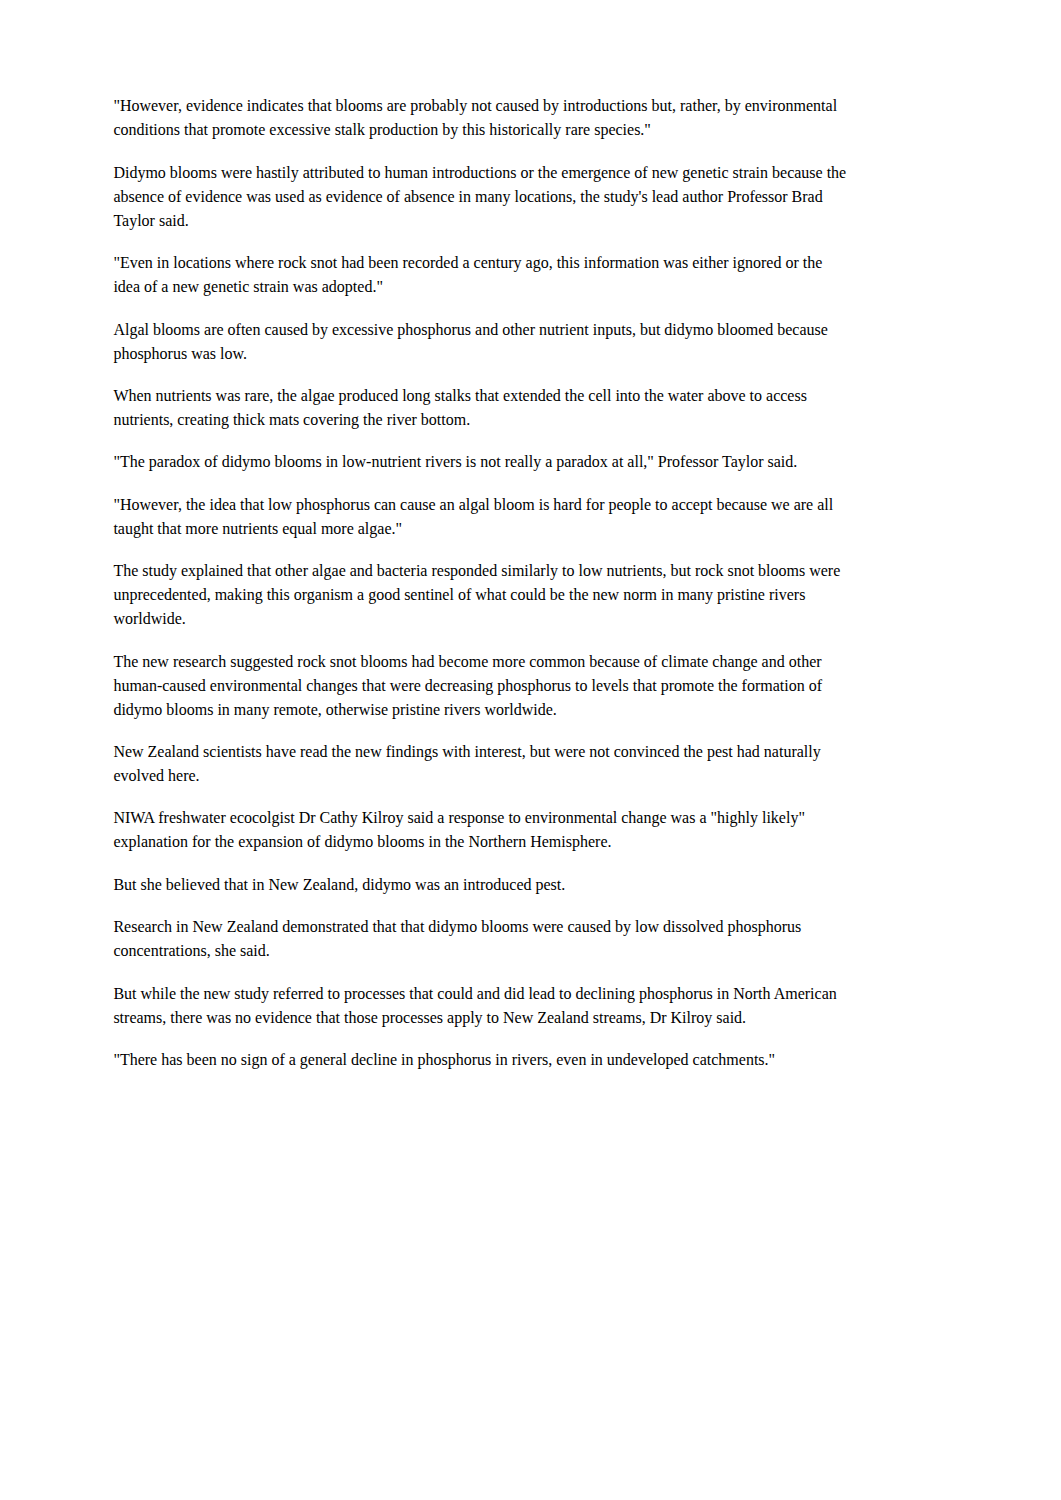"However, evidence indicates that blooms are probably not caused by introductions but, rather, by environmental conditions that promote excessive stalk production by this historically rare species."
Didymo blooms were hastily attributed to human introductions or the emergence of new genetic strain because the absence of evidence was used as evidence of absence in many locations, the study's lead author Professor Brad Taylor said.
"Even in locations where rock snot had been recorded a century ago, this information was either ignored or the idea of a new genetic strain was adopted."
Algal blooms are often caused by excessive phosphorus and other nutrient inputs, but didymo bloomed because phosphorus was low.
When nutrients was rare, the algae produced long stalks that extended the cell into the water above to access nutrients, creating thick mats covering the river bottom.
"The paradox of didymo blooms in low-nutrient rivers is not really a paradox at all," Professor Taylor said.
"However, the idea that low phosphorus can cause an algal bloom is hard for people to accept because we are all taught that more nutrients equal more algae."
The study explained that other algae and bacteria responded similarly to low nutrients, but rock snot blooms were unprecedented, making this organism a good sentinel of what could be the new norm in many pristine rivers worldwide.
The new research suggested rock snot blooms had become more common because of climate change and other human-caused environmental changes that were decreasing phosphorus to levels that promote the formation of didymo blooms in many remote, otherwise pristine rivers worldwide.
New Zealand scientists have read the new findings with interest, but were not convinced the pest had naturally evolved here.
NIWA freshwater ecocolgist Dr Cathy Kilroy said a response to environmental change was a "highly likely" explanation for the expansion of didymo blooms in the Northern Hemisphere.
But she believed that in New Zealand, didymo was an introduced pest.
Research in New Zealand demonstrated that that didymo blooms were caused by low dissolved phosphorus concentrations, she said.
But while the new study referred to processes that could and did lead to declining phosphorus in North American streams, there was no evidence that those processes apply to New Zealand streams, Dr Kilroy said.
"There has been no sign of a general decline in phosphorus in rivers, even in undeveloped catchments."